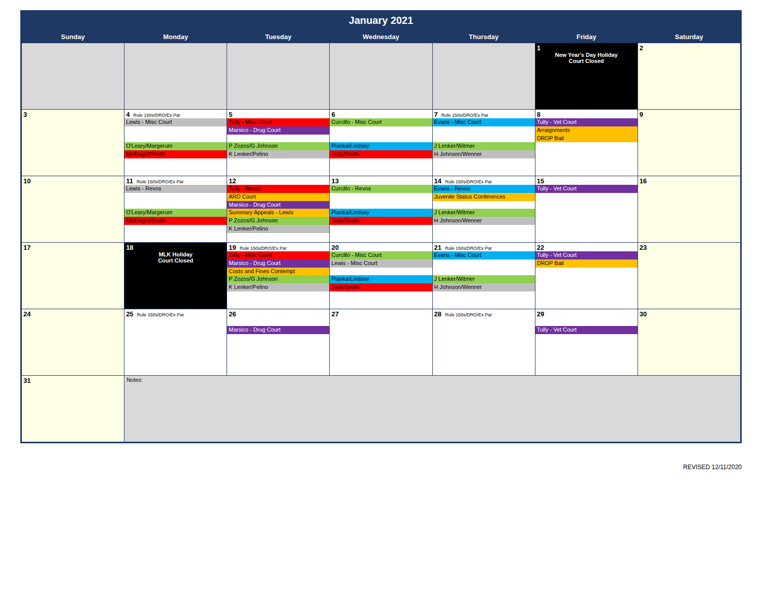January 2021
| Sunday | Monday | Tuesday | Wednesday | Thursday | Friday | Saturday |
| --- | --- | --- | --- | --- | --- | --- |
| | | | | | 1 New Year's Day Holiday Court Closed | 2 |
| 3 | 4 Rule 150s/DRO/Ex Par Lewis - Misc Court O'Leary/Margerum McKnight/Smith | 5 Tully - Misc Court Marsico - Drug Court P Zozos/G Johnson K Lenker/Pelino | 6 Curcillo - Misc Court Pianka/Lindsey Judy/Smith | 7 Rule 150s/DRO/Ex Par Evans - Misc Court J Lenker/Witmer H Johnson/Wenner | 8 Tully - Vet Court Arraignments DROP Bail | 9 |
| 10 | 11 Rule 150s/DRO/Ex Par Lewis - Revos O'Leary/Margerum McKnight/Smith | 12 Tully - Revos ARD Court Marsico - Drug Court Summary Appeals - Lewis P Zozos/G Johnson K Lenker/Pelino | 13 Curcillo - Revos Pianka/Lindsey Judy/Smith | 14 Rule 150s/DRO/Ex Par Evans - Revos Juvenile Status Conferences J Lenker/Witmer H Johnson/Wenner | 15 Tully - Vet Court | 16 |
| 17 | 18 MLK Holiday Court Closed | 19 Rule 150s/DRO/Ex Par Tully - Misc Court Marsico - Drug Court Costs and Fines Contempt P Zozos/G Johnson K Lenker/Pelino | 20 Curcillo - Misc Court Lewis - Misc Court Pianka/Lindsey Judy/Smith | 21 Rule 150s/DRO/Ex Par Evans - Misc Court J Lenker/Witmer H Johnson/Wenner | 22 Tully - Vet Court DROP Bail | 23 |
| 24 | 25 Rule 150s/DRO/Ex Par | 26 Marsico - Drug Court | 27 | 28 Rule 150s/DRO/Ex Par | 29 Tully - Vet Court | 30 |
| 31 | Notes: |
REVISED 12/11/2020